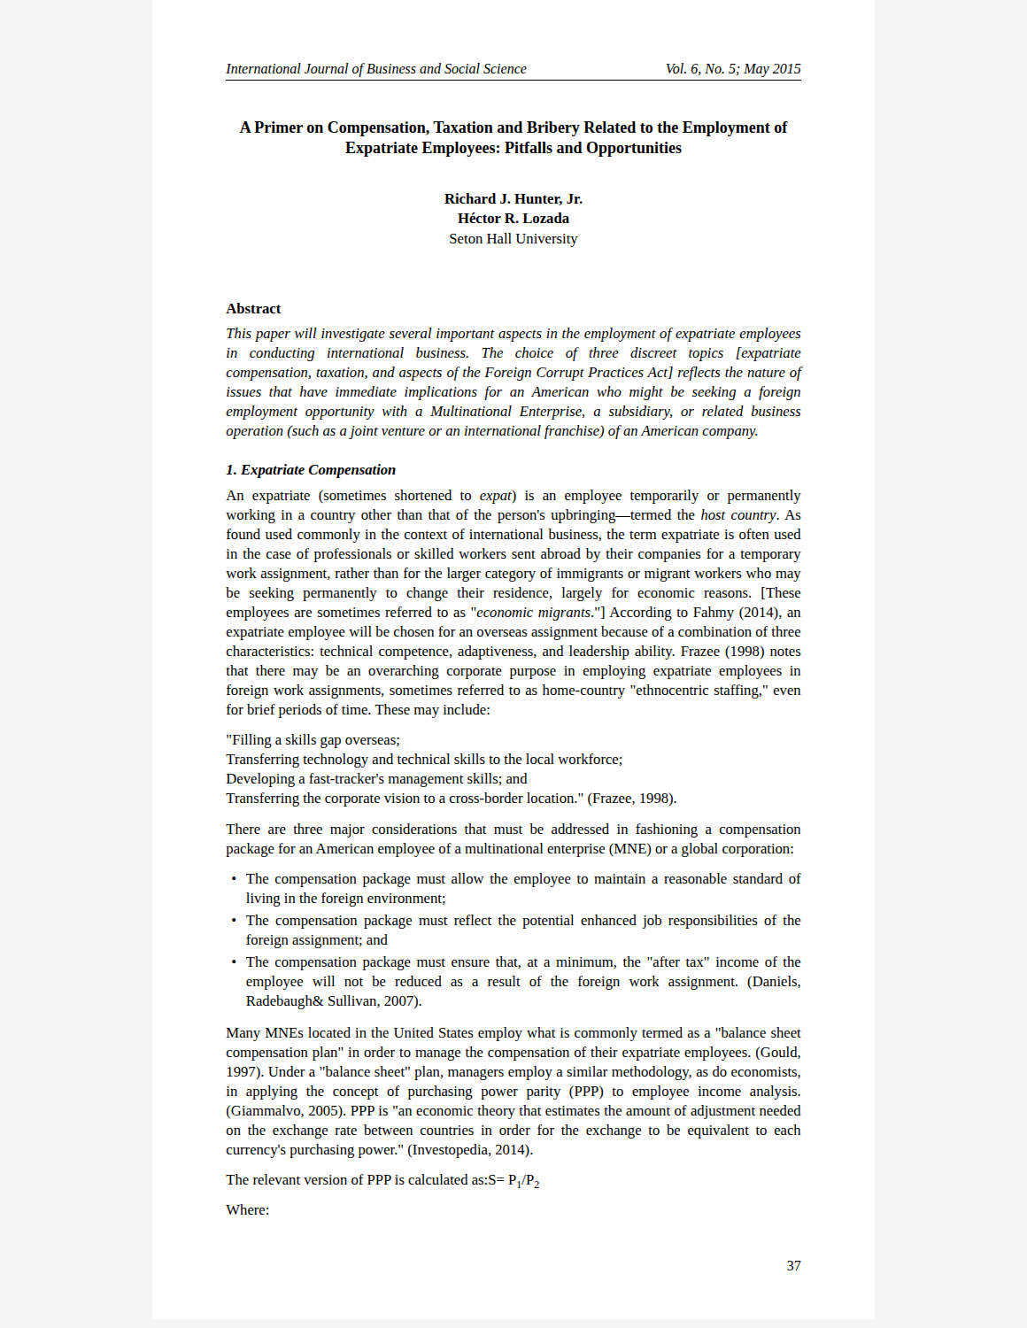International Journal of Business and Social Science Vol. 6, No. 5; May 2015
A Primer on Compensation, Taxation and Bribery Related to the Employment of
Expatriate Employees: Pitfalls and Opportunities
Richard J. Hunter, Jr.
Héctor R. Lozada
Seton Hall University
Abstract
This paper will investigate several important aspects in the employment of expatriate employees in conducting international business. The choice of three discreet topics [expatriate compensation, taxation, and aspects of the Foreign Corrupt Practices Act] reflects the nature of issues that have immediate implications for an American who might be seeking a foreign employment opportunity with a Multinational Enterprise, a subsidiary, or related business operation (such as a joint venture or an international franchise) of an American company.
1. Expatriate Compensation
An expatriate (sometimes shortened to expat) is an employee temporarily or permanently working in a country other than that of the person's upbringing—termed the host country. As found used commonly in the context of international business, the term expatriate is often used in the case of professionals or skilled workers sent abroad by their companies for a temporary work assignment, rather than for the larger category of immigrants or migrant workers who may be seeking permanently to change their residence, largely for economic reasons. [These employees are sometimes referred to as "economic migrants."] According to Fahmy (2014), an expatriate employee will be chosen for an overseas assignment because of a combination of three characteristics: technical competence, adaptiveness, and leadership ability. Frazee (1998) notes that there may be an overarching corporate purpose in employing expatriate employees in foreign work assignments, sometimes referred to as home-country "ethnocentric staffing," even for brief periods of time. These may include:
"Filling a skills gap overseas;
Transferring technology and technical skills to the local workforce;
Developing a fast-tracker's management skills; and
Transferring the corporate vision to a cross-border location." (Frazee, 1998).
There are three major considerations that must be addressed in fashioning a compensation package for an American employee of a multinational enterprise (MNE) or a global corporation:
The compensation package must allow the employee to maintain a reasonable standard of living in the foreign environment;
The compensation package must reflect the potential enhanced job responsibilities of the foreign assignment; and
The compensation package must ensure that, at a minimum, the "after tax" income of the employee will not be reduced as a result of the foreign work assignment. (Daniels, Radebaugh& Sullivan, 2007).
Many MNEs located in the United States employ what is commonly termed as a "balance sheet compensation plan" in order to manage the compensation of their expatriate employees. (Gould, 1997). Under a "balance sheet" plan, managers employ a similar methodology, as do economists, in applying the concept of purchasing power parity (PPP) to employee income analysis. (Giammalvo, 2005). PPP is "an economic theory that estimates the amount of adjustment needed on the exchange rate between countries in order for the exchange to be equivalent to each currency's purchasing power." (Investopedia, 2014).
The relevant version of PPP is calculated as:S= P1/P2
Where:
37